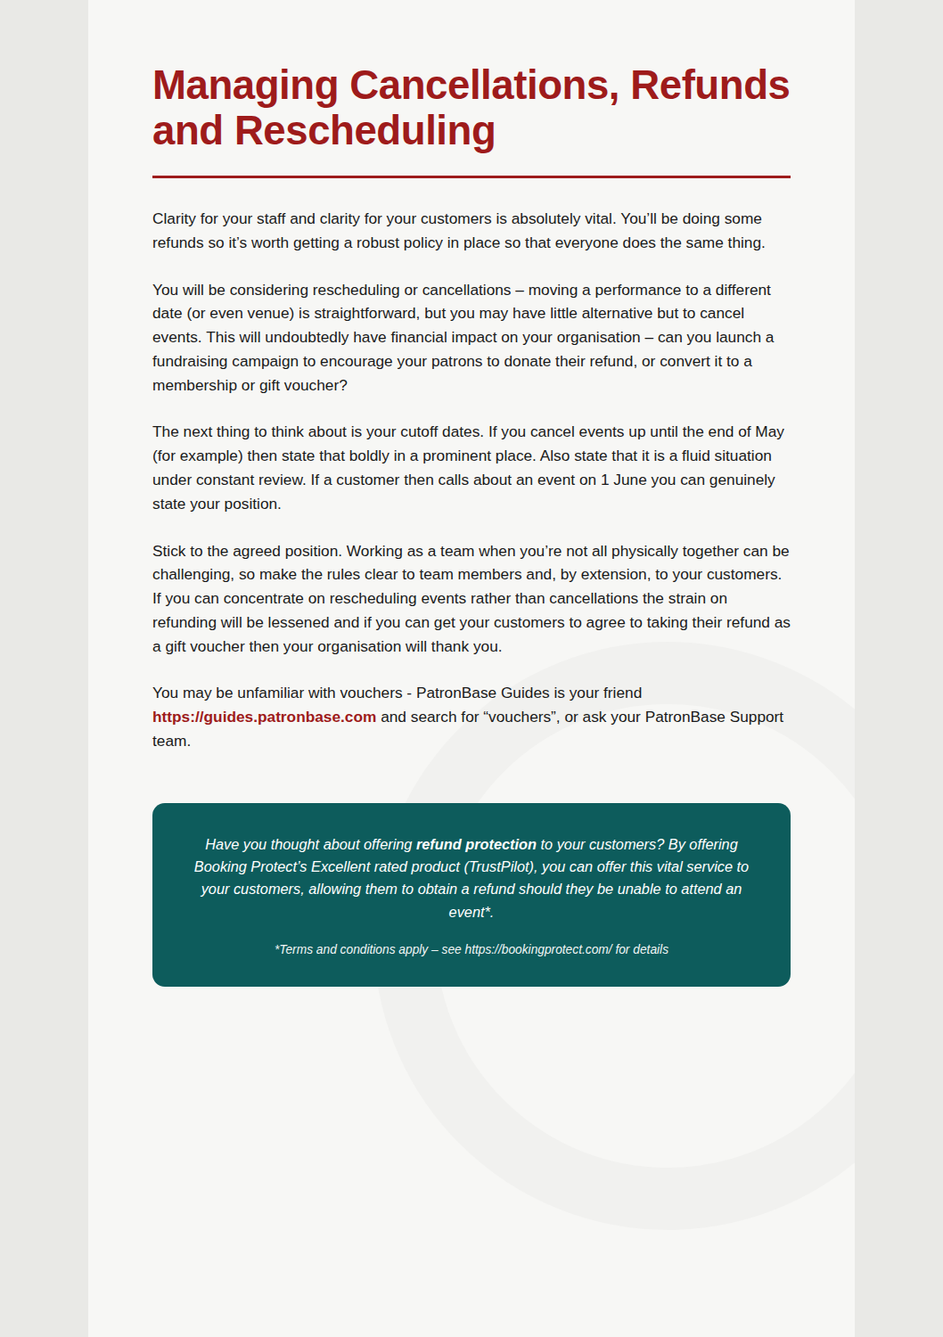Managing Cancellations, Refunds and Rescheduling
Clarity for your staff and clarity for your customers is absolutely vital. You’ll be doing some refunds so it’s worth getting a robust policy in place so that everyone does the same thing.
You will be considering rescheduling or cancellations – moving a performance to a different date (or even venue) is straightforward, but you may have little alternative but to cancel events. This will undoubtedly have financial impact on your organisation – can you launch a fundraising campaign to encourage your patrons to donate their refund, or convert it to a membership or gift voucher?
The next thing to think about is your cutoff dates. If you cancel events up until the end of May (for example) then state that boldly in a prominent place. Also state that it is a fluid situation under constant review. If a customer then calls about an event on 1 June you can genuinely state your position.
Stick to the agreed position. Working as a team when you’re not all physically together can be challenging, so make the rules clear to team members and, by extension, to your customers. If you can concentrate on rescheduling events rather than cancellations the strain on refunding will be lessened and if you can get your customers to agree to taking their refund as a gift voucher then your organisation will thank you.
You may be unfamiliar with vouchers - PatronBase Guides is your friend https://guides.patronbase.com and search for “vouchers”, or ask your PatronBase Support team.
Have you thought about offering refund protection to your customers? By offering Booking Protect’s Excellent rated product (TrustPilot), you can offer this vital service to your customers, allowing them to obtain a refund should they be unable to attend an event*.
*Terms and conditions apply – see https://bookingprotect.com/ for details